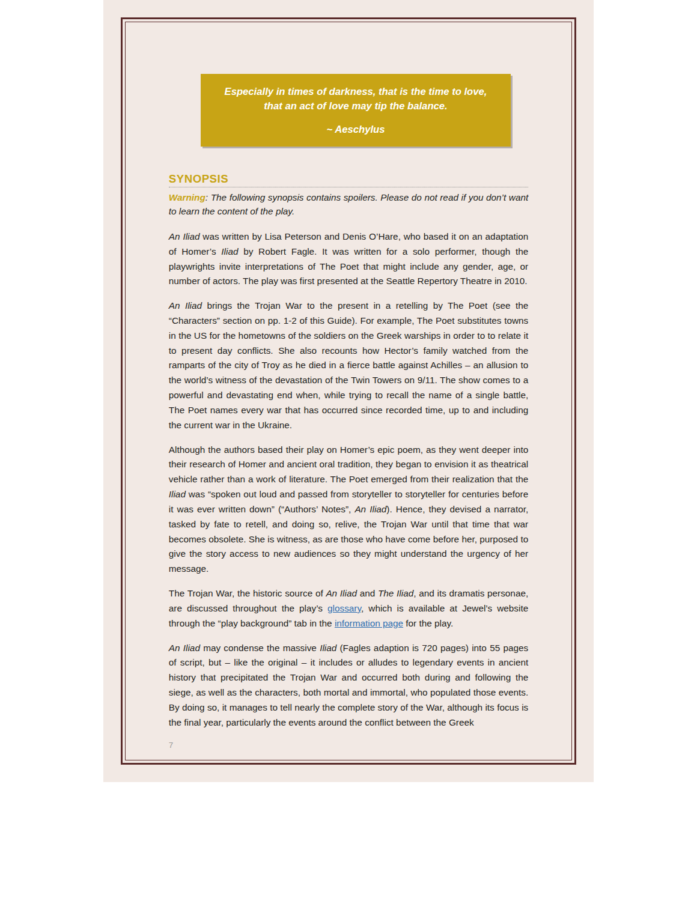Especially in times of darkness, that is the time to love,
that an act of love may tip the balance. ~ Aeschylus
SYNOPSIS
Warning: The following synopsis contains spoilers. Please do not read if you don’t want to learn the content of the play.
An Iliad was written by Lisa Peterson and Denis O’Hare, who based it on an adaptation of Homer’s Iliad by Robert Fagle. It was written for a solo performer, though the playwrights invite interpretations of The Poet that might include any gender, age, or number of actors. The play was first presented at the Seattle Repertory Theatre in 2010.
An Iliad brings the Trojan War to the present in a retelling by The Poet (see the “Characters” section on pp. 1-2 of this Guide). For example, The Poet substitutes towns in the US for the hometowns of the soldiers on the Greek warships in order to to relate it to present day conflicts. She also recounts how Hector’s family watched from the ramparts of the city of Troy as he died in a fierce battle against Achilles – an allusion to the world’s witness of the devastation of the Twin Towers on 9/11. The show comes to a powerful and devastating end when, while trying to recall the name of a single battle, The Poet names every war that has occurred since recorded time, up to and including the current war in the Ukraine.
Although the authors based their play on Homer’s epic poem, as they went deeper into their research of Homer and ancient oral tradition, they began to envision it as theatrical vehicle rather than a work of literature. The Poet emerged from their realization that the Iliad was “spoken out loud and passed from storyteller to storyteller for centuries before it was ever written down” (“Authors’ Notes”, An Iliad). Hence, they devised a narrator, tasked by fate to retell, and doing so, relive, the Trojan War until that time that war becomes obsolete. She is witness, as are those who have come before her, purposed to give the story access to new audiences so they might understand the urgency of her message.
The Trojan War, the historic source of An Iliad and The Iliad, and its dramatis personae, are discussed throughout the play’s glossary, which is available at Jewel’s website through the “play background” tab in the information page for the play.
An Iliad may condense the massive Iliad (Fagles adaption is 720 pages) into 55 pages of script, but – like the original – it includes or alludes to legendary events in ancient history that precipitated the Trojan War and occurred both during and following the siege, as well as the characters, both mortal and immortal, who populated those events. By doing so, it manages to tell nearly the complete story of the War, although its focus is the final year, particularly the events around the conflict between the Greek
7